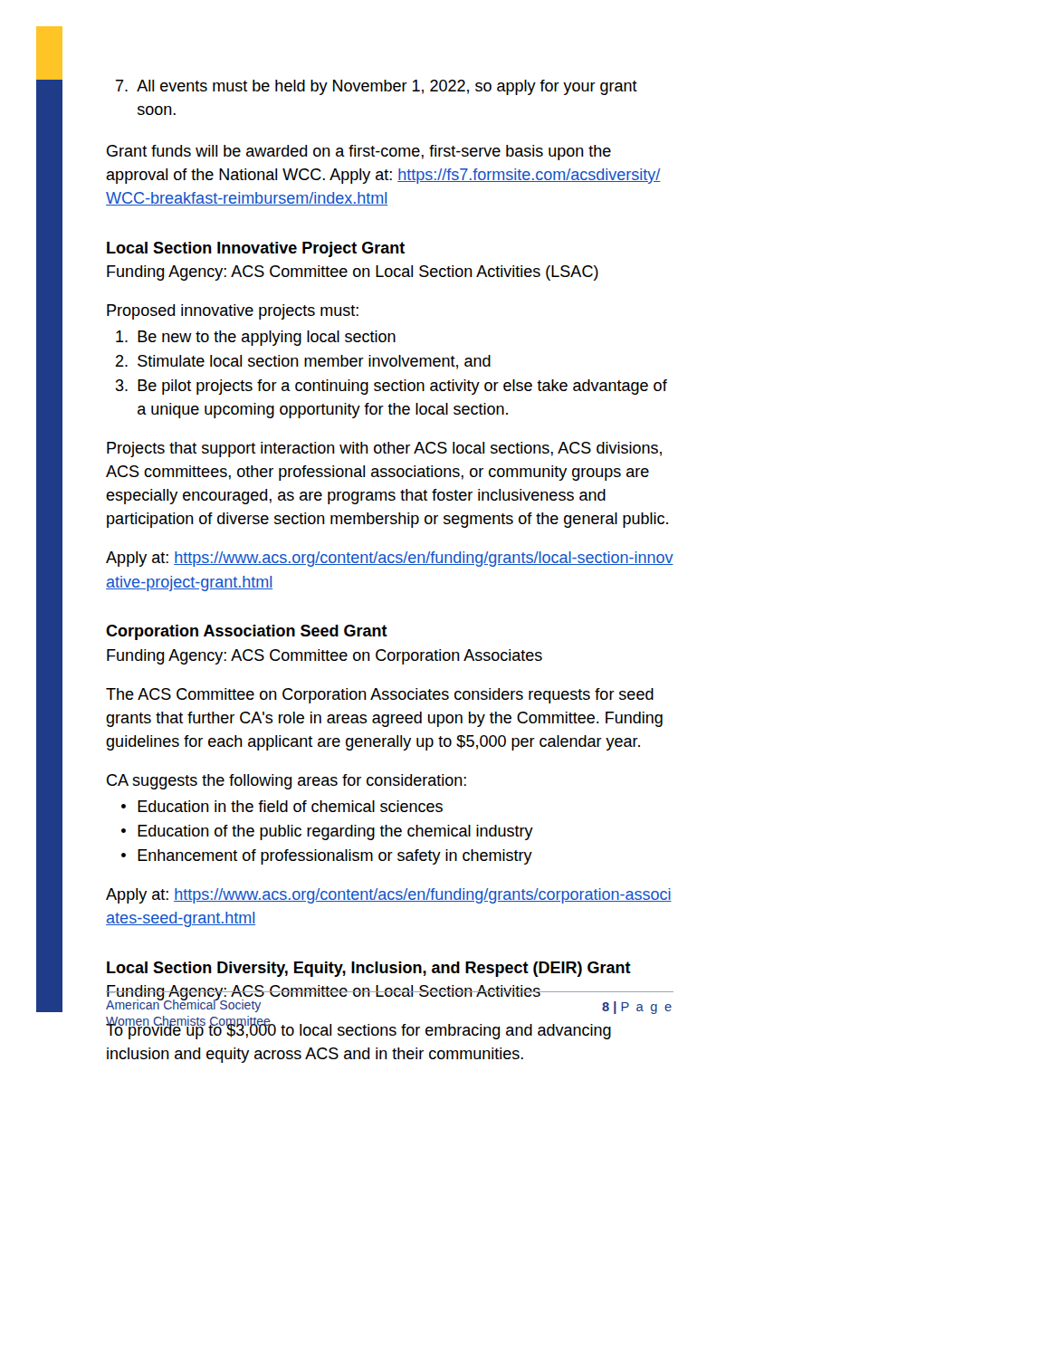All events must be held by November 1, 2022, so apply for your grant soon.
Grant funds will be awarded on a first-come, first-serve basis upon the approval of the National WCC. Apply at: https://fs7.formsite.com/acsdiversity/WCC-breakfast-reimbursem/index.html
Local Section Innovative Project Grant
Funding Agency: ACS Committee on Local Section Activities (LSAC)
Proposed innovative projects must:
Be new to the applying local section
Stimulate local section member involvement, and
Be pilot projects for a continuing section activity or else take advantage of a unique upcoming opportunity for the local section.
Projects that support interaction with other ACS local sections, ACS divisions, ACS committees, other professional associations, or community groups are especially encouraged, as are programs that foster inclusiveness and participation of diverse section membership or segments of the general public.
Apply at: https://www.acs.org/content/acs/en/funding/grants/local-section-innovative-project-grant.html
Corporation Association Seed Grant
Funding Agency: ACS Committee on Corporation Associates
The ACS Committee on Corporation Associates considers requests for seed grants that further CA's role in areas agreed upon by the Committee. Funding guidelines for each applicant are generally up to $5,000 per calendar year.
CA suggests the following areas for consideration:
Education in the field of chemical sciences
Education of the public regarding the chemical industry
Enhancement of professionalism or safety in chemistry
Apply at: https://www.acs.org/content/acs/en/funding/grants/corporation-associates-seed-grant.html
Local Section Diversity, Equity, Inclusion, and Respect (DEIR) Grant
Funding Agency: ACS Committee on Local Section Activities
To provide up to $3,000 to local sections for embracing and advancing inclusion and equity across ACS and in their communities.
American Chemical Society
Women Chemists Committee
8 | P a g e